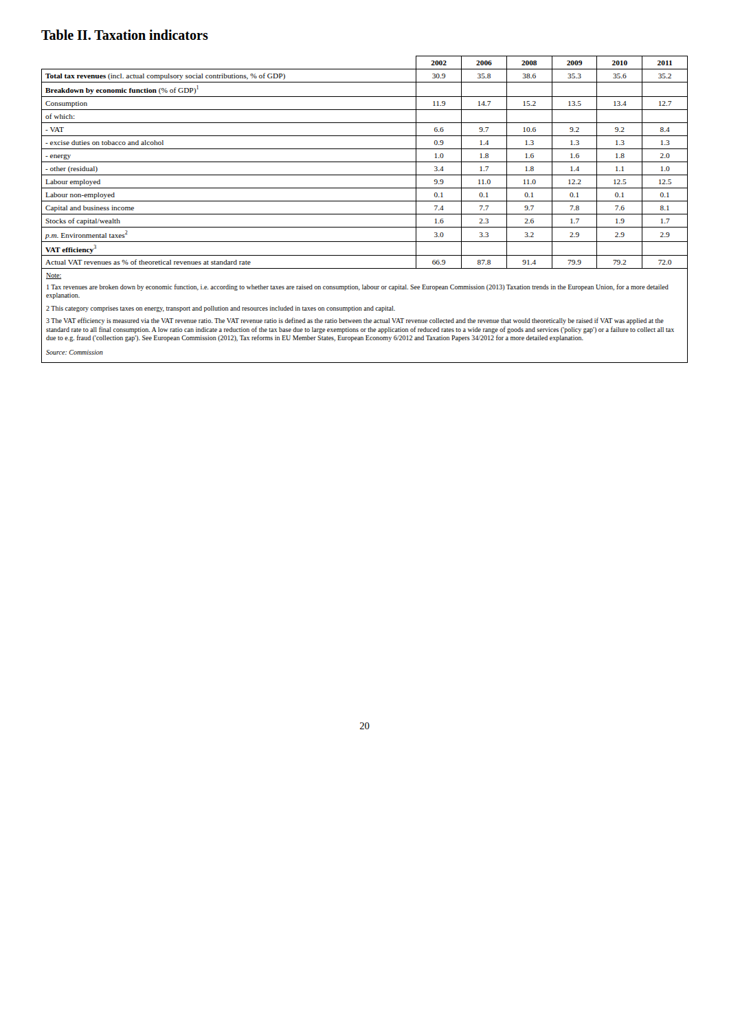Table II. Taxation indicators
| | 2002 | 2006 | 2008 | 2009 | 2010 | 2011 |
| --- | --- | --- | --- | --- | --- | --- |
| Total tax revenues (incl. actual compulsory social contributions, % of GDP) | 30.9 | 35.8 | 38.6 | 35.3 | 35.6 | 35.2 |
| Breakdown by economic function (% of GDP) 1 | | | | | | |
| Consumption | 11.9 | 14.7 | 15.2 | 13.5 | 13.4 | 12.7 |
| of which: | | | | | | |
| - VAT | 6.6 | 9.7 | 10.6 | 9.2 | 9.2 | 8.4 |
| - excise duties on tobacco and alcohol | 0.9 | 1.4 | 1.3 | 1.3 | 1.3 | 1.3 |
| - energy | 1.0 | 1.8 | 1.6 | 1.6 | 1.8 | 2.0 |
| - other (residual) | 3.4 | 1.7 | 1.8 | 1.4 | 1.1 | 1.0 |
| Labour employed | 9.9 | 11.0 | 11.0 | 12.2 | 12.5 | 12.5 |
| Labour non-employed | 0.1 | 0.1 | 0.1 | 0.1 | 0.1 | 0.1 |
| Capital and business income | 7.4 | 7.7 | 9.7 | 7.8 | 7.6 | 8.1 |
| Stocks of capital/wealth | 1.6 | 2.3 | 2.6 | 1.7 | 1.9 | 1.7 |
| p.m. Environmental taxes 2 | 3.0 | 3.3 | 3.2 | 2.9 | 2.9 | 2.9 |
| VAT efficiency 3 | | | | | | |
| Actual VAT revenues as % of theoretical revenues at standard rate | 66.9 | 87.8 | 91.4 | 79.9 | 79.2 | 72.0 |
Note:
1 Tax revenues are broken down by economic function, i.e. according to whether taxes are raised on consumption, labour or capital. See European Commission (2013) Taxation trends in the European Union, for a more detailed explanation.
2 This category comprises taxes on energy, transport and pollution and resources included in taxes on consumption and capital.
3 The VAT efficiency is measured via the VAT revenue ratio. The VAT revenue ratio is defined as the ratio between the actual VAT revenue collected and the revenue that would theoretically be raised if VAT was applied at the standard rate to all final consumption. A low ratio can indicate a reduction of the tax base due to large exemptions or the application of reduced rates to a wide range of goods and services ('policy gap') or a failure to collect all tax due to e.g. fraud ('collection gap'). See European Commission (2012), Tax reforms in EU Member States, European Economy 6/2012 and Taxation Papers 34/2012 for a more detailed explanation.
Source: Commission
20